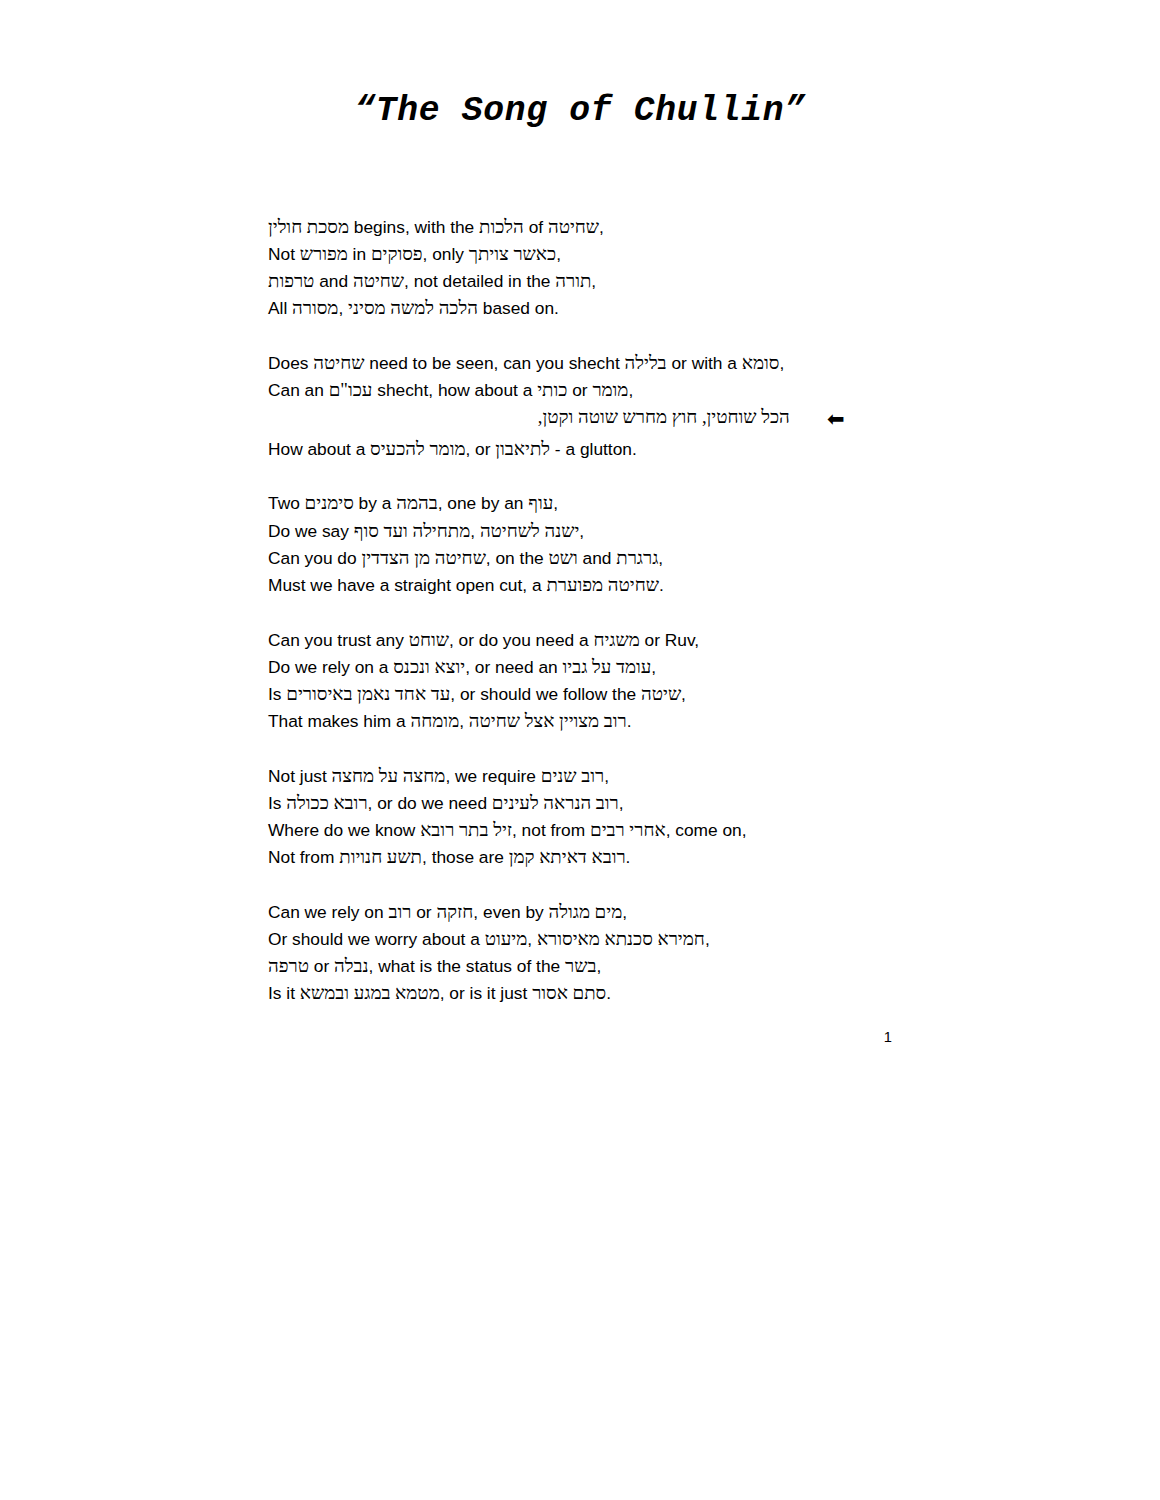“The Song of Chullin”
מסכת חולין begins, with the הלכות of שחיטה,
Not מפורש in פסוקים, only כאשר צויתך,
טרפות and שחיטה, not detailed in the תורה,
All מסורה, הלכה למשה מסיני based on.
Does שחיטה need to be seen, can you shecht בלילה or with a סומא,
Can an עכו"ם shecht, how about a כותי or מומר,
⬅ הכל שוחטין, חוץ מחרש שוטה וקטן,
How about a מומר להכעיס, or לתיאבון - a glutton.
Two סימנים by a בהמה, one by an עוף,
Do we say מתחילה ועד סוף, ישנה לשחיטה,
Can you do שחיטה מן הצדדין, on the ושט and גרגרת,
Must we have a straight open cut, a שחיטה מפוערת.
Can you trust any שוחט, or do you need a משגיח or Ruv,
Do we rely on a יוצא ונכנס, or need an עומד על גביו,
Is עד אחד נאמן באיסורים, or should we follow the שיטה,
That makes him a מומחה, רוב מצויין אצל שחיטה.
Not just מחצה על מחצה, we require רוב שנים,
Is רובא ככולה, or do we need רוב הנראה לעינים,
Where do we know זיל בתר רובא, not from אחרי רבים, come on,
Not from תשע חנויות, those are רובא דאיתא קמן.
Can we rely on רוב or חזקה, even by מים מגולה,
Or should we worry about a מיעוט, חמירא סכנתא מאיסורא,
טרפה or נבלה, what is the status of the בשר,
Is it מטמא במגע ובמשא, or is it just סתם אסור.
1